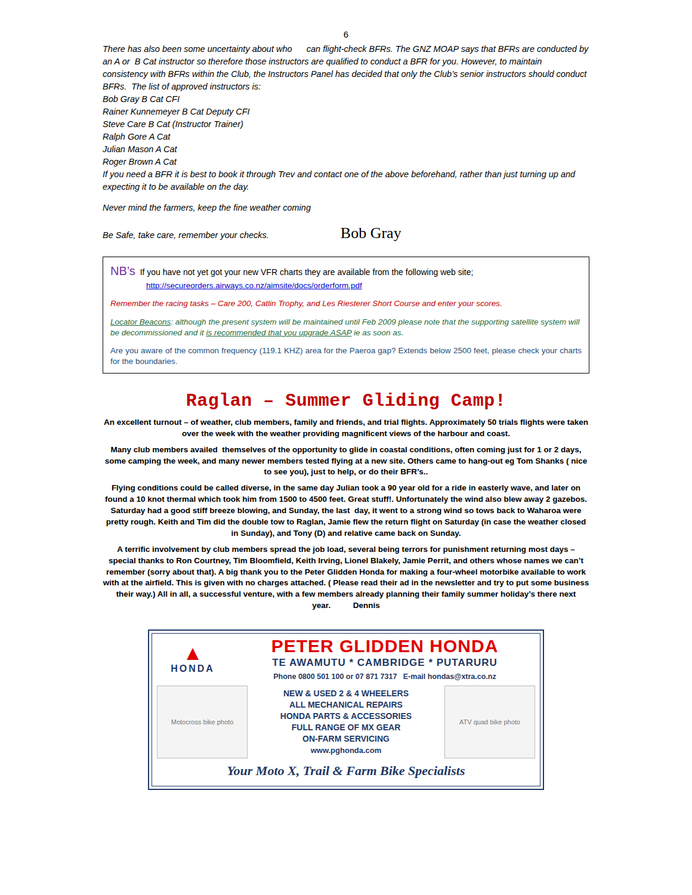6
There has also been some uncertainty about who can flight-check BFRs. The GNZ MOAP says that BFRs are conducted by an A or B Cat instructor so therefore those instructors are qualified to conduct a BFR for you. However, to maintain consistency with BFRs within the Club, the Instructors Panel has decided that only the Club’s senior instructors should conduct BFRs. The list of approved instructors is:
Bob Gray B Cat CFI
Rainer Kunnemeyer B Cat Deputy CFI
Steve Care B Cat (Instructor Trainer)
Ralph Gore A Cat
Julian Mason A Cat
Roger Brown A Cat
If you need a BFR it is best to book it through Trev and contact one of the above beforehand, rather than just turning up and expecting it to be available on the day.
Never mind the farmers, keep the fine weather coming
Be Safe, take care, remember your checks. Bob Gray
NB’s If you have not yet got your new VFR charts they are available from the following web site;
http://secureorders.airways.co.nz/aimsite/docs/orderform.pdf
Remember the racing tasks – Care 200, Catlin Trophy, and Les Riesterer Short Course and enter your scores.
Locator Beacons: although the present system will be maintained until Feb 2009 please note that the supporting satellite system will be decommissioned and it is recommended that you upgrade ASAP ie as soon as.
Are you aware of the common frequency (119.1 KHZ) area for the Paeroa gap? Extends below 2500 feet, please check your charts for the boundaries.
Raglan – Summer Gliding Camp!
An excellent turnout – of weather, club members, family and friends, and trial flights. Approximately 50 trials flights were taken over the week with the weather providing magnificent views of the harbour and coast.
Many club members availed themselves of the opportunity to glide in coastal conditions, often coming just for 1 or 2 days, some camping the week, and many newer members tested flying at a new site. Others came to hang-out eg Tom Shanks ( nice to see you), just to help, or do their BFR’s..
Flying conditions could be called diverse, in the same day Julian took a 90 year old for a ride in easterly wave, and later on found a 10 knot thermal which took him from 1500 to 4500 feet. Great stuff!. Unfortunately the wind also blew away 2 gazebos. Saturday had a good stiff breeze blowing, and Sunday, the last day, it went to a strong wind so tows back to Waharoa were pretty rough. Keith and Tim did the double tow to Raglan, Jamie flew the return flight on Saturday (in case the weather closed in Sunday), and Tony (D) and relative came back on Sunday.
A terrific involvement by club members spread the job load, several being terrors for punishment returning most days – special thanks to Ron Courtney, Tim Bloomfield, Keith Irving, Lionel Blakely, Jamie Perrit, and others whose names we can’t remember (sorry about that). A big thank you to the Peter Glidden Honda for making a four-wheel motorbike available to work with at the airfield. This is given with no charges attached. ( Please read their ad in the newsletter and try to put some business their way.) All in all, a successful venture, with a few members already planning their family summer holiday’s there next year. Dennis
▲
HONDA
PETER GLIDDEN HONDA
TE AWAMUTU * CAMBRIDGE * PUTARURU
Phone 0800 501 100 or 07 871 7317 E-mail hondas@xtra.co.nz
Motocross bike photo
NEW & USED 2 & 4 WHEELERS
ALL MECHANICAL REPAIRS
HONDA PARTS & ACCESSORIES
FULL RANGE OF MX GEAR
ON-FARM SERVICING
www.pghonda.com
ATV quad bike photo
Your Moto X, Trail & Farm Bike Specialists